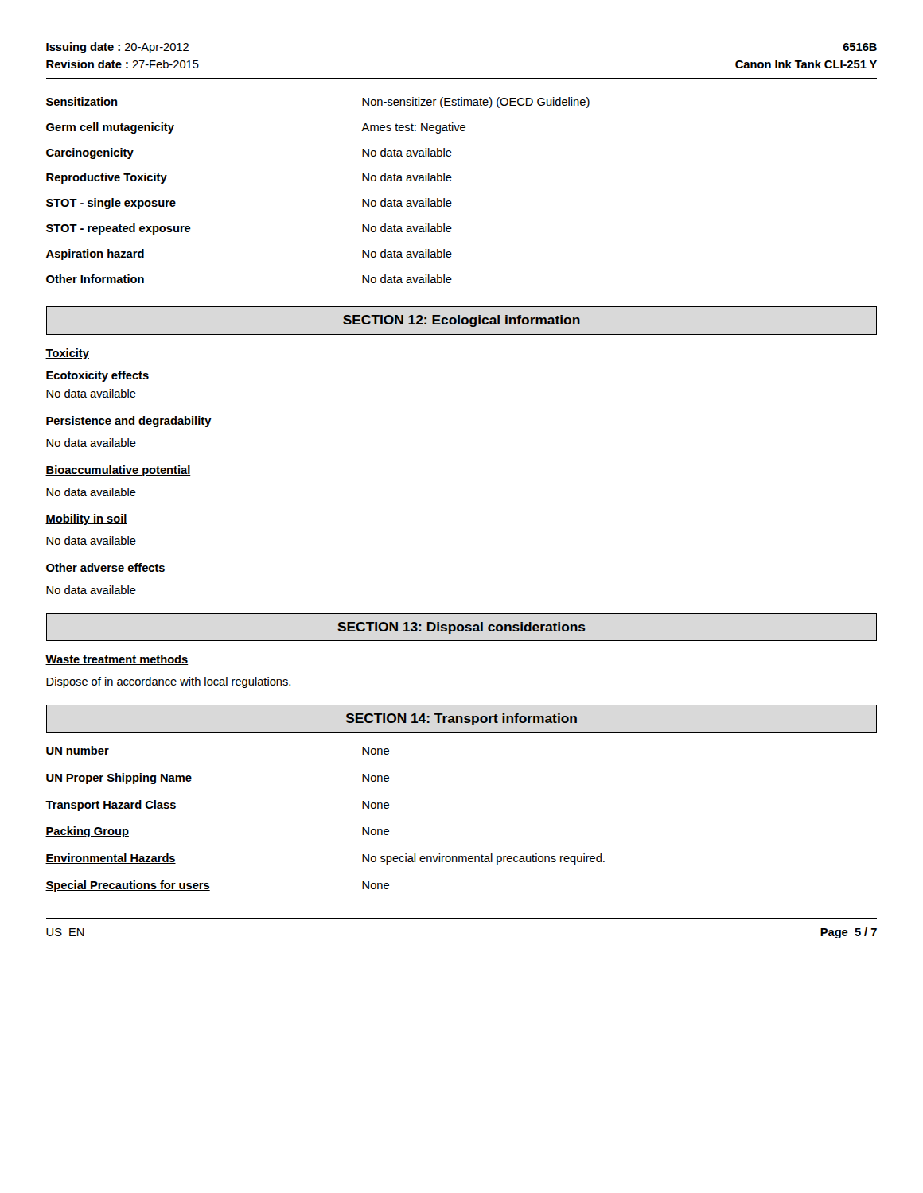Issuing date : 20-Apr-2012
Revision date : 27-Feb-2015
6516B
Canon Ink Tank CLI-251 Y
| Sensitization | Non-sensitizer (Estimate) (OECD Guideline) |
| Germ cell mutagenicity | Ames test: Negative |
| Carcinogenicity | No data available |
| Reproductive Toxicity | No data available |
| STOT - single exposure | No data available |
| STOT - repeated exposure | No data available |
| Aspiration hazard | No data available |
| Other Information | No data available |
SECTION 12: Ecological information
Toxicity
Ecotoxicity effects
No data available
Persistence and degradability
No data available
Bioaccumulative potential
No data available
Mobility in soil
No data available
Other adverse effects
No data available
SECTION 13: Disposal considerations
Waste treatment methods
Dispose of in accordance with local regulations.
SECTION 14: Transport information
UN number
None
UN Proper Shipping Name
None
Transport Hazard Class
None
Packing Group
None
Environmental Hazards
No special environmental precautions required.
Special Precautions for users
None
US EN
Page 5 / 7